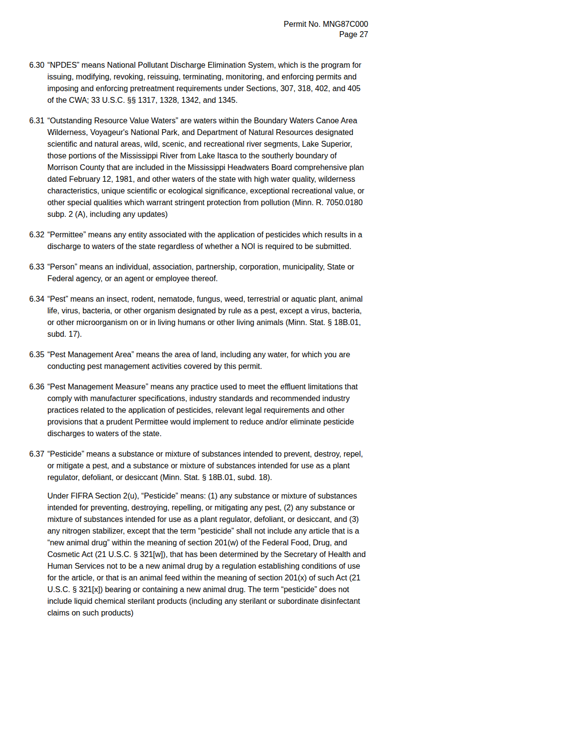Permit No. MNG87C000
Page 27
6.30
“NPDES” means National Pollutant Discharge Elimination System, which is the program for issuing, modifying, revoking, reissuing, terminating, monitoring, and enforcing permits and imposing and enforcing pretreatment requirements under Sections, 307, 318, 402, and 405 of the CWA; 33 U.S.C. §§ 1317, 1328, 1342, and 1345.
6.31
“Outstanding Resource Value Waters” are waters within the Boundary Waters Canoe Area Wilderness, Voyageur's National Park, and Department of Natural Resources designated scientific and natural areas, wild, scenic, and recreational river segments, Lake Superior, those portions of the Mississippi River from Lake Itasca to the southerly boundary of Morrison County that are included in the Mississippi Headwaters Board comprehensive plan dated February 12, 1981, and other waters of the state with high water quality, wilderness characteristics, unique scientific or ecological significance, exceptional recreational value, or other special qualities which warrant stringent protection from pollution (Minn. R. 7050.0180 subp. 2 (A), including any updates)
6.32
“Permittee” means any entity associated with the application of pesticides which results in a discharge to waters of the state regardless of whether a NOI is required to be submitted.
6.33
“Person” means an individual, association, partnership, corporation, municipality, State or Federal agency, or an agent or employee thereof.
6.34
“Pest” means an insect, rodent, nematode, fungus, weed, terrestrial or aquatic plant, animal life, virus, bacteria, or other organism designated by rule as a pest, except a virus, bacteria, or other microorganism on or in living humans or other living animals (Minn. Stat. § 18B.01, subd. 17).
6.35
“Pest Management Area” means the area of land, including any water, for which you are conducting pest management activities covered by this permit.
6.36
“Pest Management Measure” means any practice used to meet the effluent limitations that comply with manufacturer specifications, industry standards and recommended industry practices related to the application of pesticides, relevant legal requirements and other provisions that a prudent Permittee would implement to reduce and/or eliminate pesticide discharges to waters of the state.
6.37
“Pesticide” means a substance or mixture of substances intended to prevent, destroy, repel, or mitigate a pest, and a substance or mixture of substances intended for use as a plant regulator, defoliant, or desiccant (Minn. Stat. § 18B.01, subd. 18).
Under FIFRA Section 2(u), “Pesticide” means: (1) any substance or mixture of substances intended for preventing, destroying, repelling, or mitigating any pest, (2) any substance or mixture of substances intended for use as a plant regulator, defoliant, or desiccant, and (3) any nitrogen stabilizer, except that the term “pesticide” shall not include any article that is a “new animal drug” within the meaning of section 201(w) of the Federal Food, Drug, and Cosmetic Act (21 U.S.C. § 321[w]), that has been determined by the Secretary of Health and Human Services not to be a new animal drug by a regulation establishing conditions of use for the article, or that is an animal feed within the meaning of section 201(x) of such Act (21 U.S.C. § 321[x]) bearing or containing a new animal drug. The term “pesticide” does not include liquid chemical sterilant products (including any sterilant or subordinate disinfectant claims on such products)